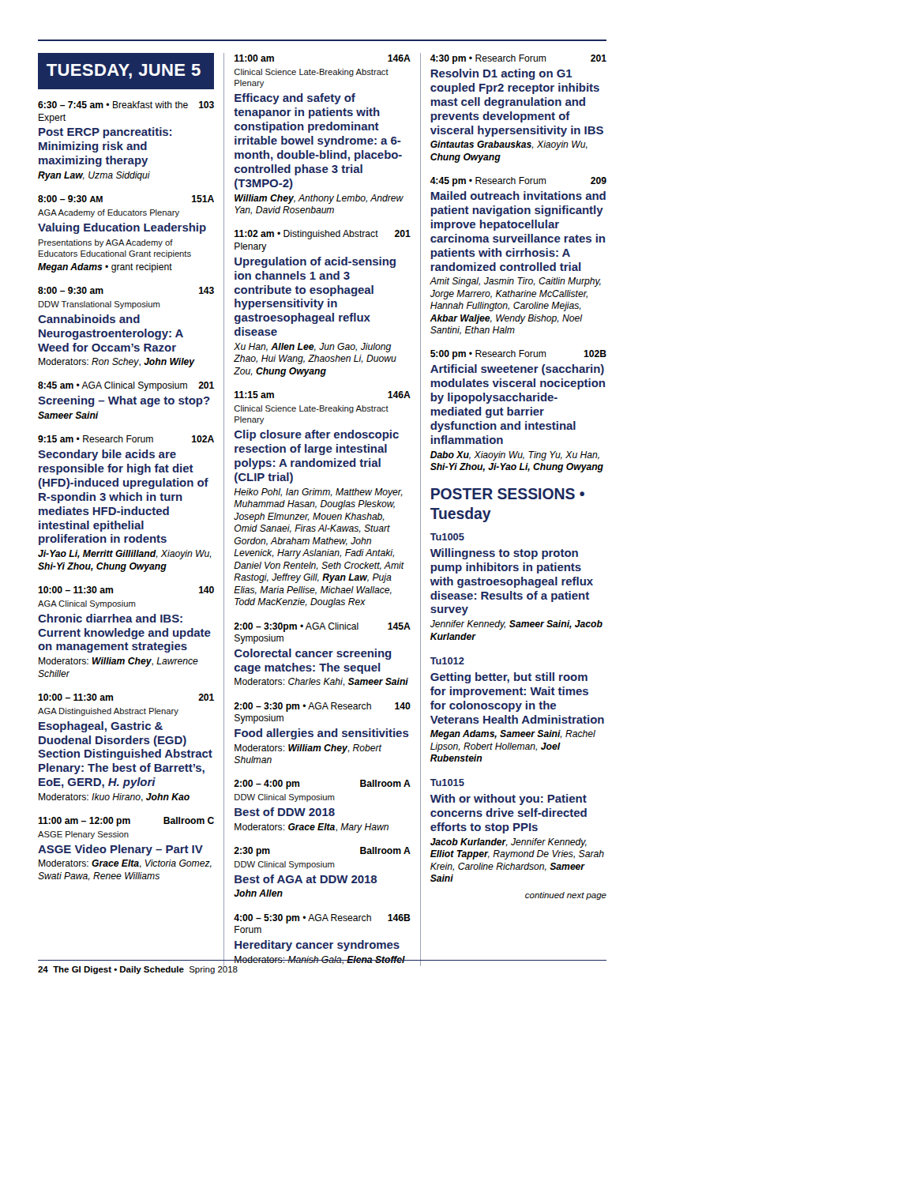TUESDAY, JUNE 5
6:30 – 7:45 am • Breakfast with the Expert 103
Post ERCP pancreatitis: Minimizing risk and maximizing therapy
Ryan Law, Uzma Siddiqui
8:00 – 9:30 AM 151A
AGA Academy of Educators Plenary
Valuing Education Leadership
Presentations by AGA Academy of Educators Educational Grant recipients
Megan Adams • grant recipient
8:00 – 9:30 am 143
DDW Translational Symposium
Cannabinoids and Neurogastroenterology: A Weed for Occam’s Razor
Moderators: Ron Schey, John Wiley
8:45 am • AGA Clinical Symposium 201
Screening – What age to stop?
Sameer Saini
9:15 am • Research Forum 102A
Secondary bile acids are responsible for high fat diet (HFD)-induced upregulation of R-spondin 3 which in turn mediates HFD-inducted intestinal epithelial proliferation in rodents
Ji-Yao Li, Merritt Gillilland, Xiaoyin Wu, Shi-Yi Zhou, Chung Owyang
10:00 – 11:30 am 140
AGA Clinical Symposium
Chronic diarrhea and IBS: Current knowledge and update on management strategies
Moderators: William Chey, Lawrence Schiller
10:00 – 11:30 am 201
AGA Distinguished Abstract Plenary
Esophageal, Gastric & Duodenal Disorders (EGD) Section Distinguished Abstract Plenary: The best of Barrett’s, EoE, GERD, H. pylori
Moderators: Ikuo Hirano, John Kao
11:00 am – 12:00 pm Ballroom C
ASGE Plenary Session
ASGE Video Plenary – Part IV
Moderators: Grace Elta, Victoria Gomez, Swati Pawa, Renee Williams
11:00 am 146A
Clinical Science Late-Breaking Abstract Plenary
Efficacy and safety of tenapanor in patients with constipation predominant irritable bowel syndrome: a 6-month, double-blind, placebo-controlled phase 3 trial (T3MPO-2)
William Chey, Anthony Lembo, Andrew Yan, David Rosenbaum
11:02 am • Distinguished Abstract Plenary 201
Upregulation of acid-sensing ion channels 1 and 3 contribute to esophageal hypersensitivity in gastroesophageal reflux disease
Xu Han, Allen Lee, Jun Gao, Jiulong Zhao, Hui Wang, Zhaoshen Li, Duowu Zou, Chung Owyang
11:15 am 146A
Clinical Science Late-Breaking Abstract Plenary
Clip closure after endoscopic resection of large intestinal polyps: A randomized trial (CLIP trial)
Heiko Pohl, Ian Grimm, Matthew Moyer, Muhammad Hasan, Douglas Pleskow, Joseph Elmunzer, Mouen Khashab, Omid Sanaei, Firas Al-Kawas, Stuart Gordon, Abraham Mathew, John Levenick, Harry Aslanian, Fadi Antaki, Daniel Von Renteln, Seth Crockett, Amit Rastogi, Jeffrey Gill, Ryan Law, Puja Elias, Maria Pellise, Michael Wallace, Todd MacKenzie, Douglas Rex
2:00 – 3:30pm • AGA Clinical Symposium 145A
Colorectal cancer screening cage matches: The sequel
Moderators: Charles Kahi, Sameer Saini
2:00 – 3:30 pm • AGA Research Symposium 140
Food allergies and sensitivities
Moderators: William Chey, Robert Shulman
2:00 – 4:00 pm Ballroom A
DDW Clinical Symposium
Best of DDW 2018
Moderators: Grace Elta, Mary Hawn
2:30 pm Ballroom A
DDW Clinical Symposium
Best of AGA at DDW 2018
John Allen
4:00 – 5:30 pm • AGA Research Forum 146B
Hereditary cancer syndromes
Moderators: Manish Gala, Elena Stoffel
4:30 pm • Research Forum 201
Resolvin D1 acting on G1 coupled Fpr2 receptor inhibits mast cell degranulation and prevents development of visceral hypersensitivity in IBS
Gintautas Grabauskas, Xiaoyin Wu, Chung Owyang
4:45 pm • Research Forum 209
Mailed outreach invitations and patient navigation significantly improve hepatocellular carcinoma surveillance rates in patients with cirrhosis: A randomized controlled trial
Amit Singal, Jasmin Tiro, Caitlin Murphy, Jorge Marrero, Katharine McCallister, Hannah Fullington, Caroline Mejias, Akbar Waljee, Wendy Bishop, Noel Santini, Ethan Halm
5:00 pm • Research Forum 102B
Artificial sweetener (saccharin) modulates visceral nociception by lipopolysaccharide-mediated gut barrier dysfunction and intestinal inflammation
Dabo Xu, Xiaoyin Wu, Ting Yu, Xu Han, Shi-Yi Zhou, Ji-Yao Li, Chung Owyang
POSTER SESSIONS • Tuesday
Tu1005
Willingness to stop proton pump inhibitors in patients with gastroesophageal reflux disease: Results of a patient survey
Jennifer Kennedy, Sameer Saini, Jacob Kurlander
Tu1012
Getting better, but still room for improvement: Wait times for colonoscopy in the Veterans Health Administration
Megan Adams, Sameer Saini, Rachel Lipson, Robert Holleman, Joel Rubenstein
Tu1015
With or without you: Patient concerns drive self-directed efforts to stop PPIs
Jacob Kurlander, Jennifer Kennedy, Elliot Tapper, Raymond De Vries, Sarah Krein, Caroline Richardson, Sameer Saini
continued next page
24 The GI Digest • Daily Schedule Spring 2018